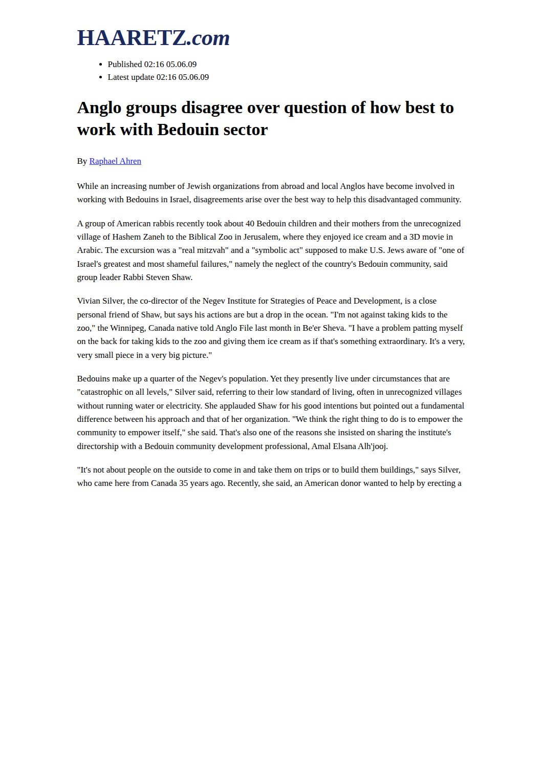HAARETZ.com
Published 02:16 05.06.09
Latest update 02:16 05.06.09
Anglo groups disagree over question of how best to work with Bedouin sector
By Raphael Ahren
While an increasing number of Jewish organizations from abroad and local Anglos have become involved in working with Bedouins in Israel, disagreements arise over the best way to help this disadvantaged community.
A group of American rabbis recently took about 40 Bedouin children and their mothers from the unrecognized village of Hashem Zaneh to the Biblical Zoo in Jerusalem, where they enjoyed ice cream and a 3D movie in Arabic. The excursion was a "real mitzvah" and a "symbolic act" supposed to make U.S. Jews aware of "one of Israel's greatest and most shameful failures," namely the neglect of the country's Bedouin community, said group leader Rabbi Steven Shaw.
Vivian Silver, the co-director of the Negev Institute for Strategies of Peace and Development, is a close personal friend of Shaw, but says his actions are but a drop in the ocean. "I'm not against taking kids to the zoo," the Winnipeg, Canada native told Anglo File last month in Be'er Sheva. "I have a problem patting myself on the back for taking kids to the zoo and giving them ice cream as if that's something extraordinary. It's a very, very small piece in a very big picture."
Bedouins make up a quarter of the Negev's population. Yet they presently live under circumstances that are "catastrophic on all levels," Silver said, referring to their low standard of living, often in unrecognized villages without running water or electricity. She applauded Shaw for his good intentions but pointed out a fundamental difference between his approach and that of her organization. "We think the right thing to do is to empower the community to empower itself," she said. That's also one of the reasons she insisted on sharing the institute's directorship with a Bedouin community development professional, Amal Elsana Alh'jooj.
"It's not about people on the outside to come in and take them on trips or to build them buildings," says Silver, who came here from Canada 35 years ago. Recently, she said, an American donor wanted to help by erecting a